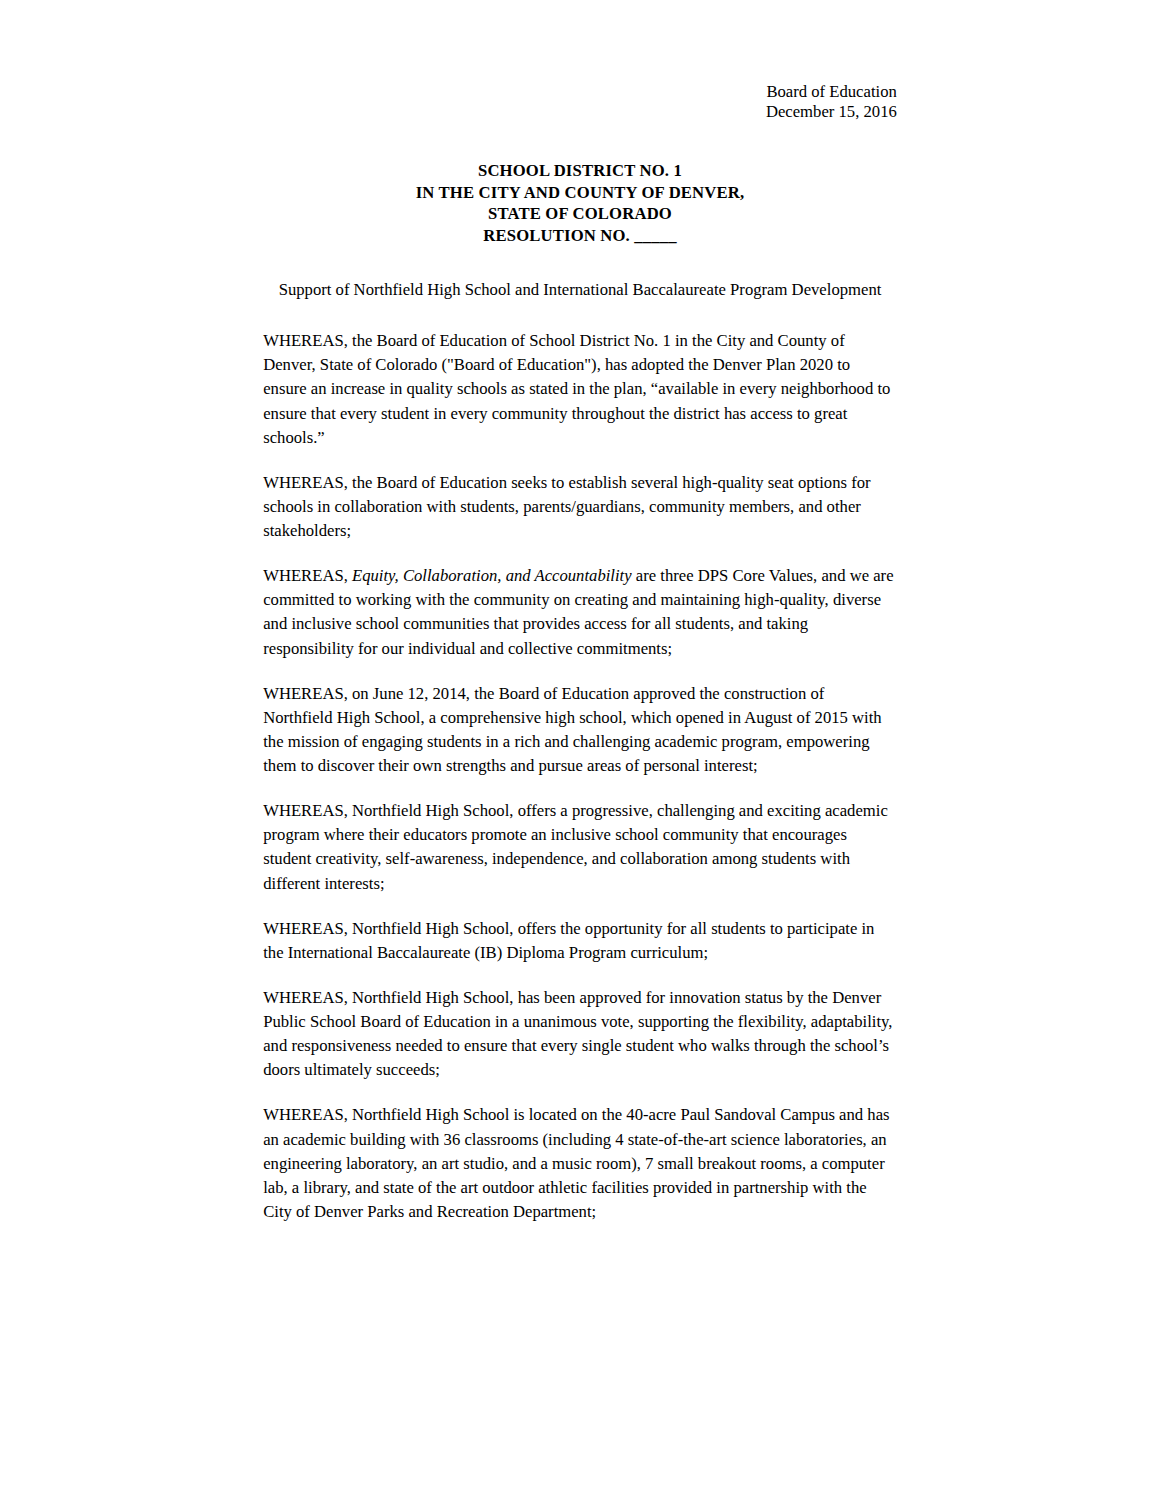Board of Education
December 15, 2016
SCHOOL DISTRICT NO. 1
IN THE CITY AND COUNTY OF DENVER,
STATE OF COLORADO
RESOLUTION NO. _____
Support of Northfield High School and International Baccalaureate Program Development
WHEREAS, the Board of Education of School District No. 1 in the City and County of Denver, State of Colorado ("Board of Education"), has adopted the Denver Plan 2020 to ensure an increase in quality schools as stated in the plan, “available in every neighborhood to ensure that every student in every community throughout the district has access to great schools.”
WHEREAS, the Board of Education seeks to establish several high-quality seat options for schools in collaboration with students, parents/guardians, community members, and other stakeholders;
WHEREAS, Equity, Collaboration, and Accountability are three DPS Core Values, and we are committed to working with the community on creating and maintaining high-quality, diverse and inclusive school communities that provides access for all students, and taking responsibility for our individual and collective commitments;
WHEREAS, on June 12, 2014, the Board of Education approved the construction of Northfield High School, a comprehensive high school, which opened in August of 2015 with the mission of engaging students in a rich and challenging academic program, empowering them to discover their own strengths and pursue areas of personal interest;
WHEREAS, Northfield High School, offers a progressive, challenging and exciting academic program where their educators promote an inclusive school community that encourages student creativity, self-awareness, independence, and collaboration among students with different interests;
WHEREAS, Northfield High School, offers the opportunity for all students to participate in the International Baccalaureate (IB) Diploma Program curriculum;
WHEREAS, Northfield High School, has been approved for innovation status by the Denver Public School Board of Education in a unanimous vote, supporting the flexibility, adaptability, and responsiveness needed to ensure that every single student who walks through the school’s doors ultimately succeeds;
WHEREAS, Northfield High School is located on the 40-acre Paul Sandoval Campus and has an academic building with 36 classrooms (including 4 state-of-the-art science laboratories, an engineering laboratory, an art studio, and a music room), 7 small breakout rooms, a computer lab, a library, and state of the art outdoor athletic facilities provided in partnership with the City of Denver Parks and Recreation Department;